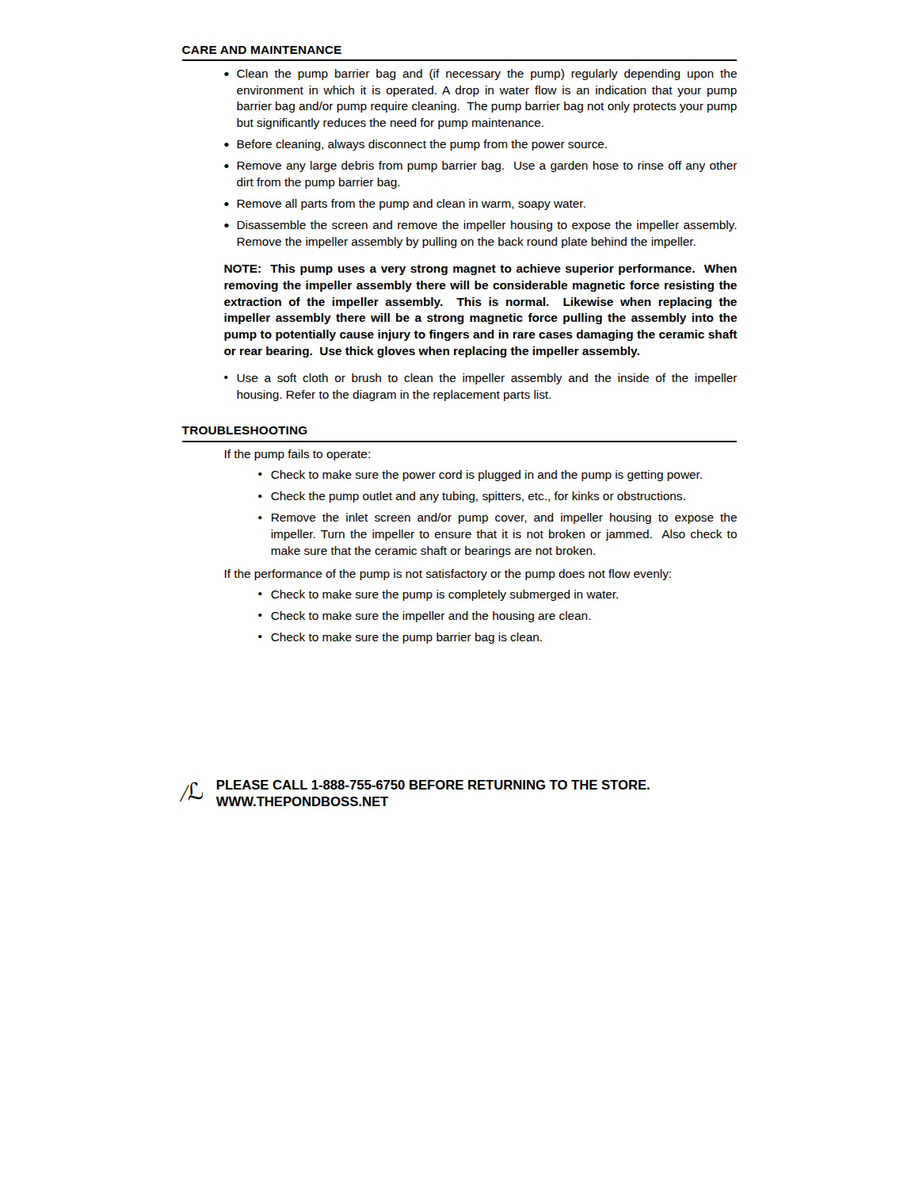CARE AND MAINTENANCE
Clean the pump barrier bag and (if necessary the pump) regularly depending upon the environment in which it is operated. A drop in water flow is an indication that your pump barrier bag and/or pump require cleaning. The pump barrier bag not only protects your pump but significantly reduces the need for pump maintenance.
Before cleaning, always disconnect the pump from the power source.
Remove any large debris from pump barrier bag. Use a garden hose to rinse off any other dirt from the pump barrier bag.
Remove all parts from the pump and clean in warm, soapy water.
Disassemble the screen and remove the impeller housing to expose the impeller assembly. Remove the impeller assembly by pulling on the back round plate behind the impeller.
NOTE: This pump uses a very strong magnet to achieve superior performance. When removing the impeller assembly there will be considerable magnetic force resisting the extraction of the impeller assembly. This is normal. Likewise when replacing the impeller assembly there will be a strong magnetic force pulling the assembly into the pump to potentially cause injury to fingers and in rare cases damaging the ceramic shaft or rear bearing. Use thick gloves when replacing the impeller assembly.
Use a soft cloth or brush to clean the impeller assembly and the inside of the impeller housing. Refer to the diagram in the replacement parts list.
TROUBLESHOOTING
If the pump fails to operate:
Check to make sure the power cord is plugged in and the pump is getting power.
Check the pump outlet and any tubing, spitters, etc., for kinks or obstructions.
Remove the inlet screen and/or pump cover, and impeller housing to expose the impeller. Turn the impeller to ensure that it is not broken or jammed. Also check to make sure that the ceramic shaft or bearings are not broken.
If the performance of the pump is not satisfactory or the pump does not flow evenly:
Check to make sure the pump is completely submerged in water.
Check to make sure the impeller and the housing are clean.
Check to make sure the pump barrier bag is clean.
⁄ℒ
PLEASE CALL 1-888-755-6750 BEFORE RETURNING TO THE STORE.
WWW.THEPONDBOSS.NET